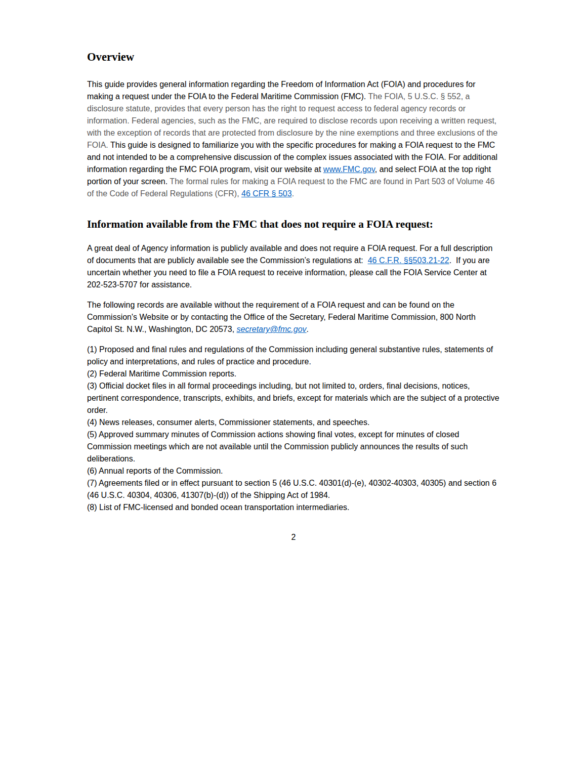Overview
This guide provides general information regarding the Freedom of Information Act (FOIA) and procedures for making a request under the FOIA to the Federal Maritime Commission (FMC). The FOIA, 5 U.S.C. § 552, a disclosure statute, provides that every person has the right to request access to federal agency records or information. Federal agencies, such as the FMC, are required to disclose records upon receiving a written request, with the exception of records that are protected from disclosure by the nine exemptions and three exclusions of the FOIA. This guide is designed to familiarize you with the specific procedures for making a FOIA request to the FMC and not intended to be a comprehensive discussion of the complex issues associated with the FOIA. For additional information regarding the FMC FOIA program, visit our website at www.FMC.gov, and select FOIA at the top right portion of your screen. The formal rules for making a FOIA request to the FMC are found in Part 503 of Volume 46 of the Code of Federal Regulations (CFR), 46 CFR § 503.
Information available from the FMC that does not require a FOIA request:
A great deal of Agency information is publicly available and does not require a FOIA request. For a full description of documents that are publicly available see the Commission’s regulations at: 46 C.F.R. §§503.21-22. If you are uncertain whether you need to file a FOIA request to receive information, please call the FOIA Service Center at 202-523-5707 for assistance.
The following records are available without the requirement of a FOIA request and can be found on the Commission's Website or by contacting the Office of the Secretary, Federal Maritime Commission, 800 North Capitol St. N.W., Washington, DC 20573, secretary@fmc.gov.
(1) Proposed and final rules and regulations of the Commission including general substantive rules, statements of policy and interpretations, and rules of practice and procedure.
(2) Federal Maritime Commission reports.
(3) Official docket files in all formal proceedings including, but not limited to, orders, final decisions, notices, pertinent correspondence, transcripts, exhibits, and briefs, except for materials which are the subject of a protective order.
(4) News releases, consumer alerts, Commissioner statements, and speeches.
(5) Approved summary minutes of Commission actions showing final votes, except for minutes of closed Commission meetings which are not available until the Commission publicly announces the results of such deliberations.
(6) Annual reports of the Commission.
(7) Agreements filed or in effect pursuant to section 5 (46 U.S.C. 40301(d)-(e), 40302-40303, 40305) and section 6 (46 U.S.C. 40304, 40306, 41307(b)-(d)) of the Shipping Act of 1984.
(8) List of FMC-licensed and bonded ocean transportation intermediaries.
2